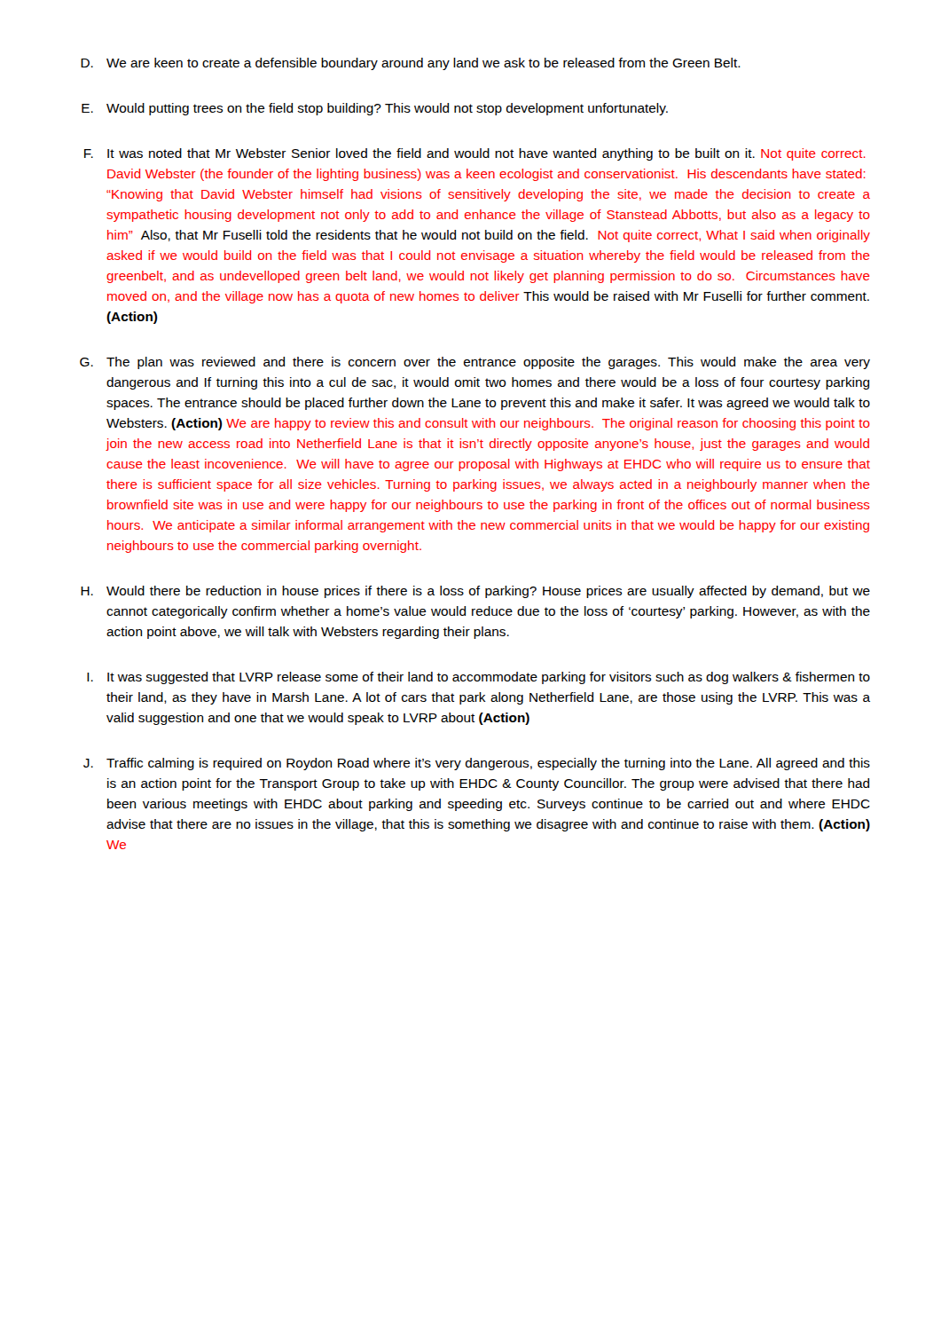We are keen to create a defensible boundary around any land we ask to be released from the Green Belt.
Would putting trees on the field stop building? This would not stop development unfortunately.
It was noted that Mr Webster Senior loved the field and would not have wanted anything to be built on it. Not quite correct. David Webster (the founder of the lighting business) was a keen ecologist and conservationist. His descendants have stated: “Knowing that David Webster himself had visions of sensitively developing the site, we made the decision to create a sympathetic housing development not only to add to and enhance the village of Stanstead Abbotts, but also as a legacy to him” Also, that Mr Fuselli told the residents that he would not build on the field. Not quite correct, What I said when originally asked if we would build on the field was that I could not envisage a situation whereby the field would be released from the greenbelt, and as undevelloped green belt land, we would not likely get planning permission to do so. Circumstances have moved on, and the village now has a quota of new homes to deliver This would be raised with Mr Fuselli for further comment. (Action)
The plan was reviewed and there is concern over the entrance opposite the garages. This would make the area very dangerous and If turning this into a cul de sac, it would omit two homes and there would be a loss of four courtesy parking spaces. The entrance should be placed further down the Lane to prevent this and make it safer. It was agreed we would talk to Websters. (Action) We are happy to review this and consult with our neighbours. The original reason for choosing this point to join the new access road into Netherfield Lane is that it isn’t directly opposite anyone’s house, just the garages and would cause the least incovenience. We will have to agree our proposal with Highways at EHDC who will require us to ensure that there is sufficient space for all size vehicles. Turning to parking issues, we always acted in a neighbourly manner when the brownfield site was in use and were happy for our neighbours to use the parking in front of the offices out of normal business hours. We anticipate a similar informal arrangement with the new commercial units in that we would be happy for our existing neighbours to use the commercial parking overnight.
Would there be reduction in house prices if there is a loss of parking? House prices are usually affected by demand, but we cannot categorically confirm whether a home’s value would reduce due to the loss of ‘courtesy’ parking. However, as with the action point above, we will talk with Websters regarding their plans.
It was suggested that LVRP release some of their land to accommodate parking for visitors such as dog walkers & fishermen to their land, as they have in Marsh Lane. A lot of cars that park along Netherfield Lane, are those using the LVRP. This was a valid suggestion and one that we would speak to LVRP about (Action)
Traffic calming is required on Roydon Road where it’s very dangerous, especially the turning into the Lane. All agreed and this is an action point for the Transport Group to take up with EHDC & County Councillor. The group were advised that there had been various meetings with EHDC about parking and speeding etc. Surveys continue to be carried out and where EHDC advise that there are no issues in the village, that this is something we disagree with and continue to raise with them. (Action) We